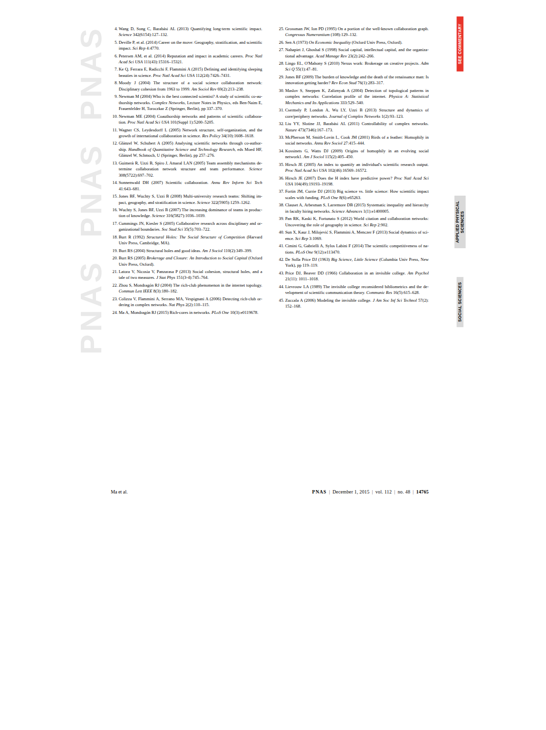PNAS PNAS PNAS
SEE COMMENTARY
APPLIED PHYSICAL
SCIENCES
SOCIAL SCIENCES
4. Wang D, Song C, Barabási AL (2013) Quantifying long-term scientific impact. Science 342(6154):127–132.
5. Deville P, et al. (2014) Career on the move: Geography, stratification, and scientific impact. Sci Rep 4:4770.
6. Petersen AM, et al. (2014) Reputation and impact in academic careers. Proc Natl Acad Sci USA 111(43):15316–15321.
7. Ke Q, Ferrara E, Radicchi F, Flammini A (2015) Defining and identifying sleeping beauties in science. Proc Natl Acad Sci USA 112(24):7426–7431.
8. Moody J (2004) The structure of a social science collaboration network: Disciplinary cohesion from 1963 to 1999. Am Sociol Rev 69(2):213–238.
9. Newman M (2004) Who is the best connected scientist? A study of scientific co-authorship networks. Complex Networks, Lecture Notes in Physics, eds Ben-Naim E, Frauenfelder H, Toroczkar Z (Springer, Berlin), pp 337–370.
10. Newman ME (2004) Coauthorship networks and patterns of scientific collaboration. Proc Natl Acad Sci USA 101(Suppl 1):5200–5205.
11. Wagner CS, Leydesdorff L (2005) Network structure, self-organization, and the growth of international collaboration in science. Res Policy 34(10):1608–1618.
12. Glänzel W, Schubert A (2005) Analysing scientific networks through co-authorship. Handbook of Quantitative Science and Technology Research, eds Moed HF, Glänzel W, Schmoch, U (Springer, Berlin), pp 257–276.
13. Guimerà R, Uzzi B, Spiro J, Amaral LAN (2005) Team assembly mechanisms determine collaboration network structure and team performance. Science 308(5722):697–702.
14. Sonnenwald DH (2007) Scientific collaboration. Annu Rev Inform Sci Tech 41:643–681.
15. Jones BF, Wuchty S, Uzzi B (2008) Multi-university research teams: Shifting impact, geography, and stratification in science. Science 322(5905):1259–1262.
16. Wuchty S, Jones BF, Uzzi B (2007) The increasing dominance of teams in production of knowledge. Science 316(5827):1036–1039.
17. Cummings JN, Kiesler S (2005) Collaborative research across disciplinary and organizational boundaries. Soc Stud Sci 35(5):703–722.
18. Burt R (1992) Structural Holes: The Social Structure of Competition (Harvard Univ Press, Cambridge, MA).
19. Burt RS (2004) Structural holes and good ideas. Am J Sociol 110(2):349–399.
20. Burt RS (2005) Brokerage and Closure: An Introduction to Social Capital (Oxford Univ Press, Oxford).
21. Latora V, Nicosia V, Panzarasa P (2013) Social cohesion, structural holes, and a tale of two measures. J Stat Phys 151(3-4):745–764.
22. Zhou S, Mondragón RJ (2004) The rich-club phenomenon in the internet topology. Commun Lett IEEE 8(3):180–182.
23. Colizza V, Flammini A, Serrano MA, Vespignani A (2006) Detecting rich-club ordering in complex networks. Nat Phys 2(2):110–115.
24. Ma A, Mondragón RJ (2015) Rich-cores in networks. PLoS One 10(3):e0119678.
25. Grossman JW, Ion PD (1995) On a portion of the well-known collaboration graph. Congressus Numerantium (108):129–132.
26. Sen A (1973) On Economic Inequality (Oxford Univ Press, Oxford).
27. Nahapiet J, Ghoshal S (1998) Social capital, intellectual capital, and the organizational advantage. Acad Manage Rev 23(2):242–266.
28. Lingo EL, O'Mahony S (2010) Nexus work: Brokerage on creative projects. Adm Sci Q 55(1):47–81.
29. Jones BF (2009) The burden of knowledge and the death of the renaissance man: Is innovation getting harder? Rev Econ Stud 76(1):283–317.
30. Maslov S, Sneppen K, Zaliznyak A (2004) Detection of topological patterns in complex networks: Correlation profile of the internet. Physica A: Statistical Mechanics and Its Applications 333:529–540.
31. Csermely P, London A, Wu LY, Uzzi B (2013) Structure and dynamics of core/periphery networks. Journal of Complex Networks 1(2):93–123.
32. Liu YY, Slotine JJ, Barabási AL (2011) Controllability of complex networks. Nature 473(7346):167–173.
33. McPherson M, Smith-Lovin L, Cook JM (2001) Birds of a feather: Homophily in social networks. Annu Rev Sociol 27:415–444.
34. Kossinets G, Watts DJ (2009) Origins of homophily in an evolving social network1. Am J Sociol 115(2):405–450.
35. Hirsch JE (2005) An index to quantify an individual's scientific research output. Proc Natl Acad Sci USA 102(46):16569–16572.
36. Hirsch JE (2007) Does the H index have predictive power? Proc Natl Acad Sci USA 104(49):19193–19198.
37. Fortin JM, Currie DJ (2013) Big science vs. little science: How scientific impact scales with funding. PLoS One 8(6):e65263.
38. Clauset A, Arbesman S, Larremore DB (2015) Systematic inequality and hierarchy in faculty hiring networks. Science Advances 1(1):e1400005.
39. Pan RK, Kaski K, Fortunato S (2012) World citation and collaboration networks: Uncovering the role of geography in science. Sci Rep 2:902.
40. Sun X, Kaur J, Milojević S, Flammini A, Menczer F (2013) Social dynamics of science. Sci Rep 3:1069.
41. Cimini G, Gabrielli A, Sylos Labini F (2014) The scientific competitiveness of nations. PLoS One 9(12):e113470.
42. De Solla Price DJ (1963) Big Science, Little Science (Columbia Univ Press, New York), pp 119–119.
43. Price DJ, Beaver DD (1966) Collaboration in an invisible college. Am Psychol 21(11): 1011–1018.
44. Lievrouw LA (1989) The invisible college reconsidered bibliometrics and the development of scientific communication theory. Communic Res 16(5):615–628.
45. Zuccala A (2006) Modeling the invisible college. J Am Soc Inf Sci Technol 57(2): 152–168.
Ma et al.
PNAS|December 1, 2015|vol. 112|no. 48|14765